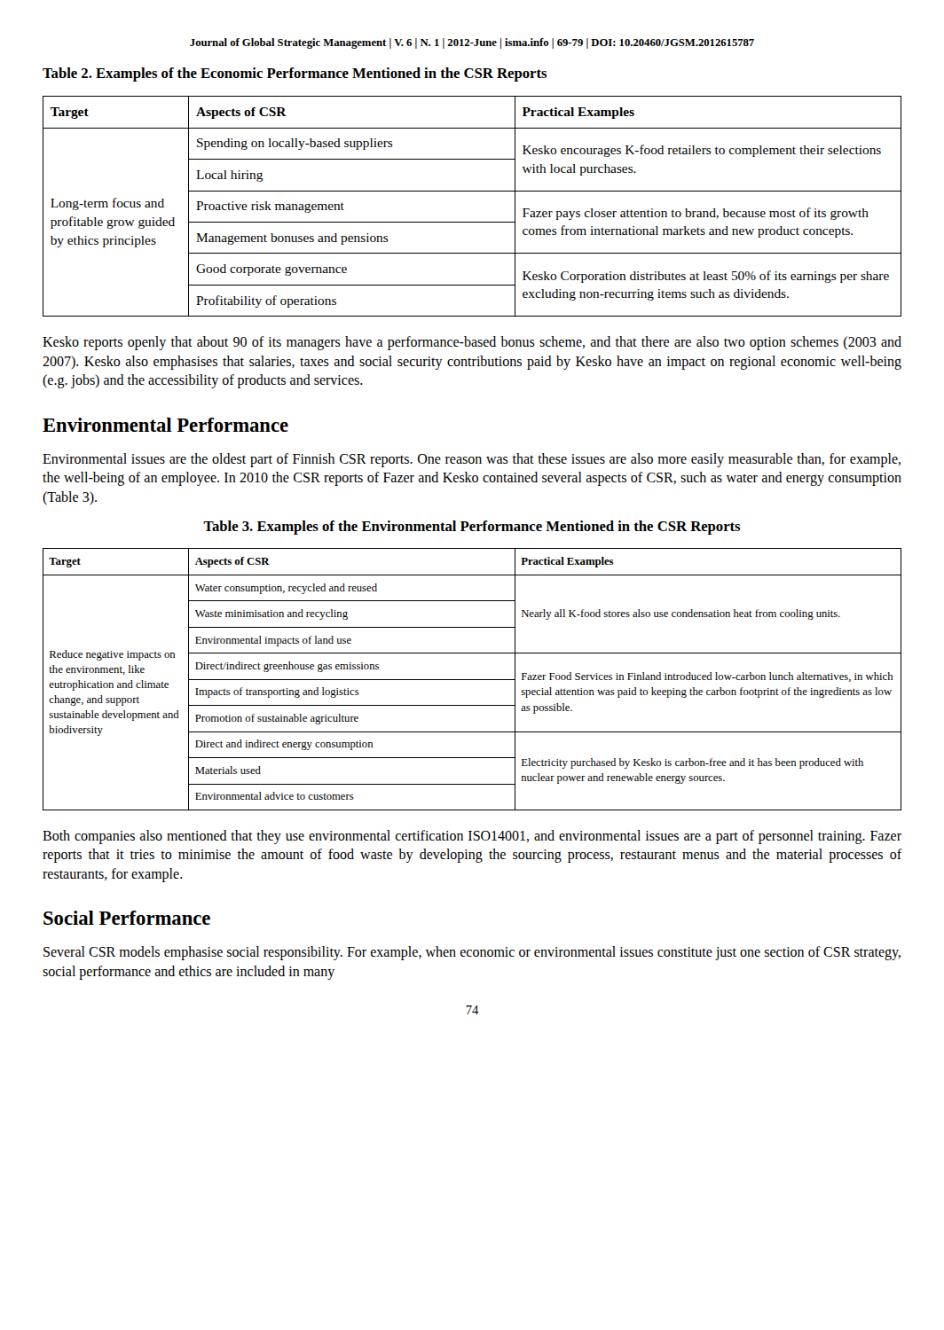Journal of Global Strategic Management | V. 6 | N. 1 | 2012-June | isma.info | 69-79 | DOI: 10.20460/JGSM.2012615787
Table 2. Examples of the Economic Performance Mentioned in the CSR Reports
| Target | Aspects of CSR | Practical Examples |
| --- | --- | --- |
| Long-term focus and profitable grow guided by ethics principles | Spending on locally-based suppliers | Kesko encourages K-food retailers to complement their selections with local purchases. |
| Local hiring |
| Proactive risk management | Fazer pays closer attention to brand, because most of its growth comes from international markets and new product concepts. |
| Management bonuses and pensions |
| Good corporate governance | Kesko Corporation distributes at least 50% of its earnings per share excluding non-recurring items such as dividends. |
| Profitability of operations |
Kesko reports openly that about 90 of its managers have a performance-based bonus scheme, and that there are also two option schemes (2003 and 2007). Kesko also emphasises that salaries, taxes and social security contributions paid by Kesko have an impact on regional economic well-being (e.g. jobs) and the accessibility of products and services.
Environmental Performance
Environmental issues are the oldest part of Finnish CSR reports. One reason was that these issues are also more easily measurable than, for example, the well-being of an employee. In 2010 the CSR reports of Fazer and Kesko contained several aspects of CSR, such as water and energy consumption (Table 3).
Table 3. Examples of the Environmental Performance Mentioned in the CSR Reports
| Target | Aspects of CSR | Practical Examples |
| --- | --- | --- |
| Reduce negative impacts on the environment, like eutrophication and climate change, and support sustainable development and biodiversity | Water consumption, recycled and reused | Nearly all K-food stores also use condensation heat from cooling units. |
| Waste minimisation and recycling |
| Environmental impacts of land use |
| Direct/indirect greenhouse gas emissions | Fazer Food Services in Finland introduced low-carbon lunch alternatives, in which special attention was paid to keeping the carbon footprint of the ingredients as low as possible. |
| Impacts of transporting and logistics |
| Promotion of sustainable agriculture |
| Direct and indirect energy consumption | Electricity purchased by Kesko is carbon-free and it has been produced with nuclear power and renewable energy sources. |
| Materials used |
| Environmental advice to customers |
Both companies also mentioned that they use environmental certification ISO14001, and environmental issues are a part of personnel training. Fazer reports that it tries to minimise the amount of food waste by developing the sourcing process, restaurant menus and the material processes of restaurants, for example.
Social Performance
Several CSR models emphasise social responsibility. For example, when economic or environmental issues constitute just one section of CSR strategy, social performance and ethics are included in many
74